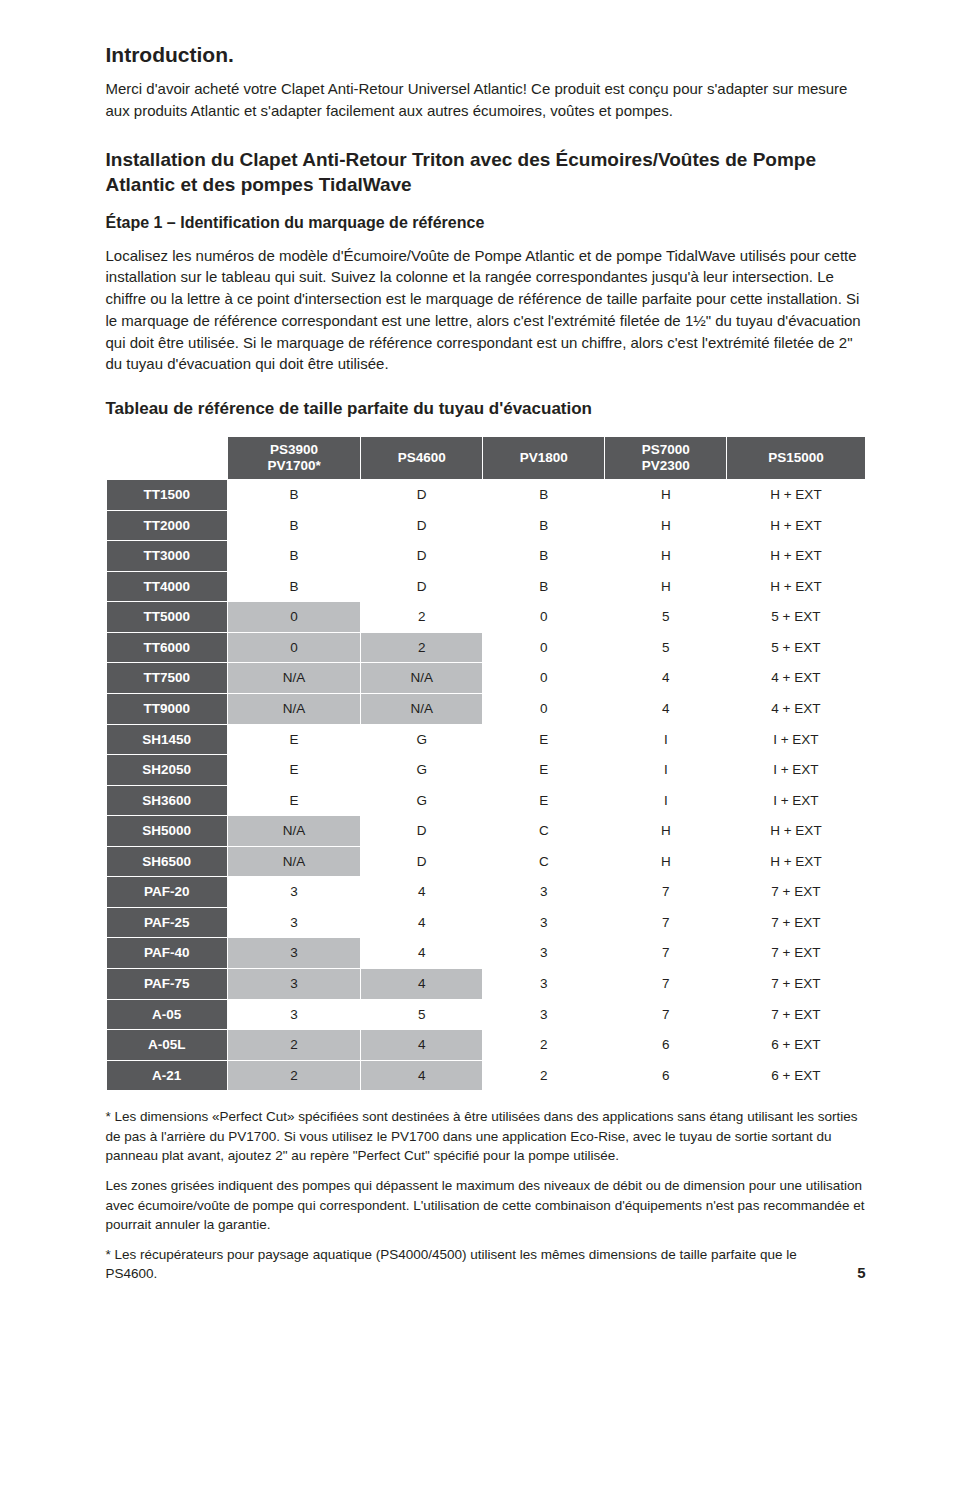Introduction.
Merci d'avoir acheté votre Clapet Anti-Retour Universel Atlantic! Ce produit est conçu pour s'adapter sur mesure aux produits Atlantic et s'adapter facilement aux autres écumoires, voûtes et pompes.
Installation du Clapet Anti-Retour Triton avec des Écumoires/Voûtes de Pompe Atlantic et des pompes TidalWave
Étape 1 – Identification du marquage de référence
Localisez les numéros de modèle d'Écumoire/Voûte de Pompe Atlantic et de pompe TidalWave utilisés pour cette installation sur le tableau qui suit. Suivez la colonne et la rangée correspondantes jusqu'à leur intersection. Le chiffre ou la lettre à ce point d'intersection est le marquage de référence de taille parfaite pour cette installation. Si le marquage de référence correspondant est une lettre, alors c'est l'extrémité filetée de 1½" du tuyau d'évacuation qui doit être utilisée. Si le marquage de référence correspondant est un chiffre, alors c'est l'extrémité filetée de 2" du tuyau d'évacuation qui doit être utilisée.
Tableau de référence de taille parfaite du tuyau d'évacuation
| | PS3900 PV1700* | PS4600 | PV1800 | PS7000 PV2300 | PS15000 |
| --- | --- | --- | --- | --- | --- |
| TT1500 | B | D | B | H | H + EXT |
| TT2000 | B | D | B | H | H + EXT |
| TT3000 | B | D | B | H | H + EXT |
| TT4000 | B | D | B | H | H + EXT |
| TT5000 | 0 | 2 | 0 | 5 | 5 + EXT |
| TT6000 | 0 | 2 | 0 | 5 | 5 + EXT |
| TT7500 | N/A | N/A | 0 | 4 | 4 + EXT |
| TT9000 | N/A | N/A | 0 | 4 | 4 + EXT |
| SH1450 | E | G | E | I | I + EXT |
| SH2050 | E | G | E | I | I + EXT |
| SH3600 | E | G | E | I | I + EXT |
| SH5000 | N/A | D | C | H | H + EXT |
| SH6500 | N/A | D | C | H | H + EXT |
| PAF-20 | 3 | 4 | 3 | 7 | 7 + EXT |
| PAF-25 | 3 | 4 | 3 | 7 | 7 + EXT |
| PAF-40 | 3 | 4 | 3 | 7 | 7 + EXT |
| PAF-75 | 3 | 4 | 3 | 7 | 7 + EXT |
| A-05 | 3 | 5 | 3 | 7 | 7 + EXT |
| A-05L | 2 | 4 | 2 | 6 | 6 + EXT |
| A-21 | 2 | 4 | 2 | 6 | 6 + EXT |
* Les dimensions «Perfect Cut» spécifiées sont destinées à être utilisées dans des applications sans étang utilisant les sorties de pas à l'arrière du PV1700. Si vous utilisez le PV1700 dans une application Eco-Rise, avec le tuyau de sortie sortant du panneau plat avant, ajoutez 2" au repère "Perfect Cut" spécifié pour la pompe utilisée.
Les zones grisées indiquent des pompes qui dépassent le maximum des niveaux de débit ou de dimension pour une utilisation avec écumoire/voûte de pompe qui correspondent. L'utilisation de cette combinaison d'équipements n'est pas recommandée et pourrait annuler la garantie.
* Les récupérateurs pour paysage aquatique (PS4000/4500) utilisent les mêmes dimensions de taille parfaite que le PS4600.
5